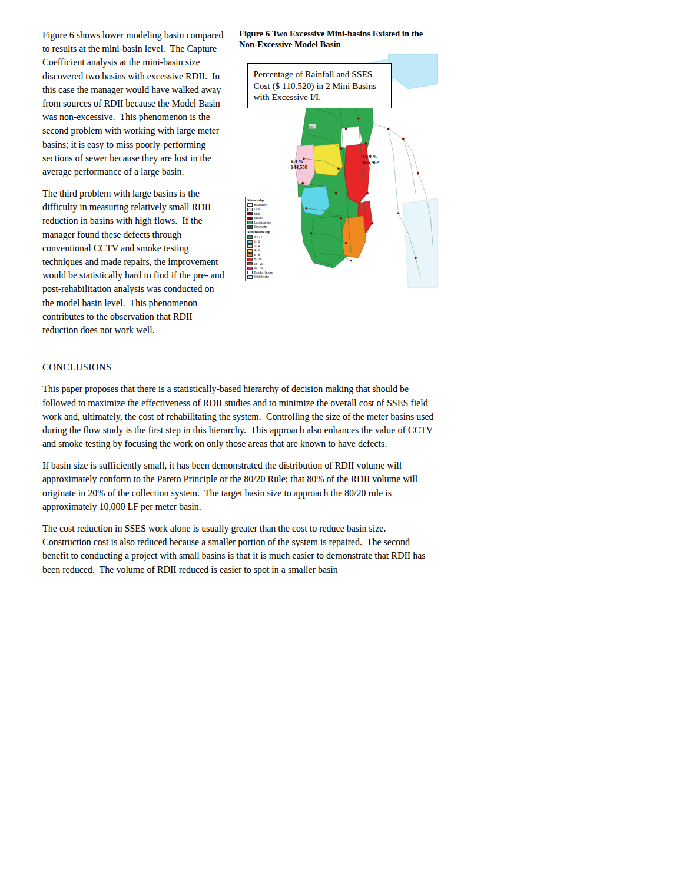Figure 6 shows lower modeling basin compared to results at the mini-basin level. The Capture Coefficient analysis at the mini-basin size discovered two basins with excessive RDII. In this case the manager would have walked away from sources of RDII because the Model Basin was non-excessive. This phenomenon is the second problem with working with large meter basins; it is easy to miss poorly-performing sections of sewer because they are lost in the average performance of a large basin.
The third problem with large basins is the difficulty in measuring relatively small RDII reduction in basins with high flows. If the manager found these defects through conventional CCTV and smoke testing techniques and made repairs, the improvement would be statistically hard to find if the pre- and post-rehabilitation analysis was conducted on the model basin level. This phenomenon contributes to the observation that RDII reduction does not work well.
Figure 6 Two Excessive Mini-basins Existed in the Non-Excessive Model Basin
LTM
9.4 %
$44,558
16.9 %
$65,962
Meters.shp
Boundary
LTM
Mini
Model
Location.shp
Sewer.shp
MiniBasins.shp
0.2 - 1
1 - 2
2 - 4
4 - 6
6 - 8
8 - 16
16 - 20
20 - 40
Roadw_ln.shp
Wtrbdy.shp
Percentage of Rainfall and SSES Cost ($ 110,520) in 2 Mini Basins with Excessive I/I.
CONCLUSIONS
This paper proposes that there is a statistically-based hierarchy of decision making that should be followed to maximize the effectiveness of RDII studies and to minimize the overall cost of SSES field work and, ultimately, the cost of rehabilitating the system. Controlling the size of the meter basins used during the flow study is the first step in this hierarchy. This approach also enhances the value of CCTV and smoke testing by focusing the work on only those areas that are known to have defects.
If basin size is sufficiently small, it has been demonstrated the distribution of RDII volume will approximately conform to the Pareto Principle or the 80/20 Rule; that 80% of the RDII volume will originate in 20% of the collection system. The target basin size to approach the 80/20 rule is approximately 10,000 LF per meter basin.
The cost reduction in SSES work alone is usually greater than the cost to reduce basin size. Construction cost is also reduced because a smaller portion of the system is repaired. The second benefit to conducting a project with small basins is that it is much easier to demonstrate that RDII has been reduced. The volume of RDII reduced is easier to spot in a smaller basin